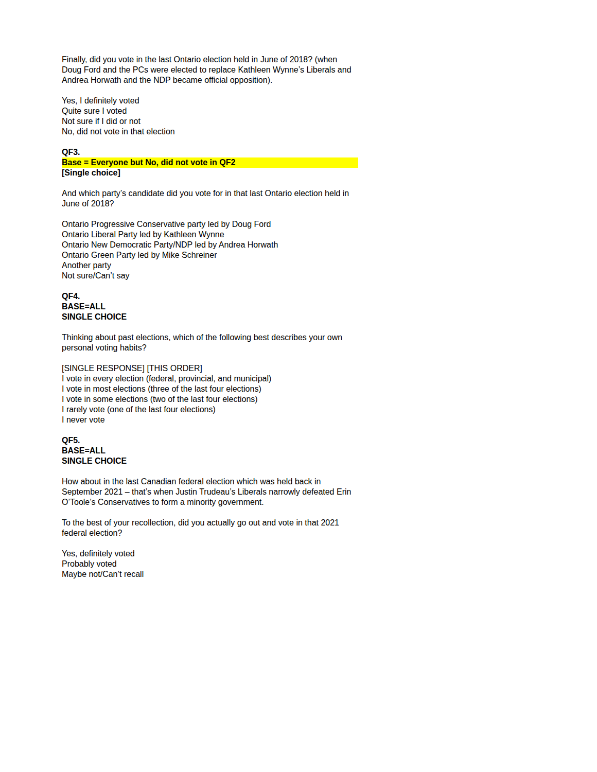Finally, did you vote in the last Ontario election held in June of 2018? (when Doug Ford and the PCs were elected to replace Kathleen Wynne’s Liberals and Andrea Horwath and the NDP became official opposition).
Yes, I definitely voted
Quite sure I voted
Not sure if I did or not
No, did not vote in that election
QF3.
Base = Everyone but No, did not vote in QF2
[Single choice]
And which party’s candidate did you vote for in that last Ontario election held in June of 2018?
Ontario Progressive Conservative party led by Doug Ford
Ontario Liberal Party led by Kathleen Wynne
Ontario New Democratic Party/NDP led by Andrea Horwath
Ontario Green Party led by Mike Schreiner
Another party
Not sure/Can’t say
QF4.
BASE=ALL
SINGLE CHOICE
Thinking about past elections, which of the following best describes your own personal voting habits?
[SINGLE RESPONSE] [THIS ORDER]
I vote in every election (federal, provincial, and municipal)
I vote in most elections (three of the last four elections)
I vote in some elections (two of the last four elections)
I rarely vote (one of the last four elections)
I never vote
QF5.
BASE=ALL
SINGLE CHOICE
How about in the last Canadian federal election which was held back in September 2021 – that’s when Justin Trudeau’s Liberals narrowly defeated Erin O’Toole’s Conservatives to form a minority government.
To the best of your recollection, did you actually go out and vote in that 2021 federal election?
Yes, definitely voted
Probably voted
Maybe not/Can’t recall